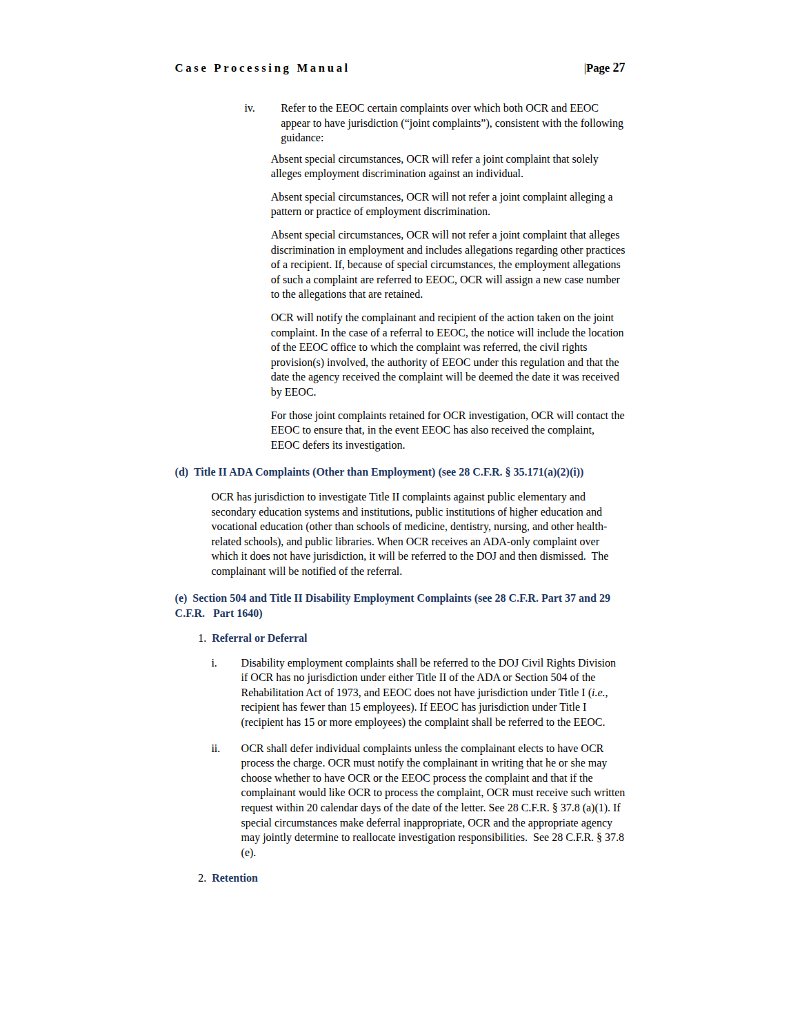Case Processing Manual |Page 27
iv. Refer to the EEOC certain complaints over which both OCR and EEOC appear to have jurisdiction (“joint complaints”), consistent with the following guidance:
Absent special circumstances, OCR will refer a joint complaint that solely alleges employment discrimination against an individual.
Absent special circumstances, OCR will not refer a joint complaint alleging a pattern or practice of employment discrimination.
Absent special circumstances, OCR will not refer a joint complaint that alleges discrimination in employment and includes allegations regarding other practices of a recipient. If, because of special circumstances, the employment allegations of such a complaint are referred to EEOC, OCR will assign a new case number to the allegations that are retained.
OCR will notify the complainant and recipient of the action taken on the joint complaint. In the case of a referral to EEOC, the notice will include the location of the EEOC office to which the complaint was referred, the civil rights provision(s) involved, the authority of EEOC under this regulation and that the date the agency received the complaint will be deemed the date it was received by EEOC.
For those joint complaints retained for OCR investigation, OCR will contact the EEOC to ensure that, in the event EEOC has also received the complaint, EEOC defers its investigation.
(d) Title II ADA Complaints (Other than Employment) (see 28 C.F.R. § 35.171(a)(2)(i))
OCR has jurisdiction to investigate Title II complaints against public elementary and secondary education systems and institutions, public institutions of higher education and vocational education (other than schools of medicine, dentistry, nursing, and other health-related schools), and public libraries. When OCR receives an ADA-only complaint over which it does not have jurisdiction, it will be referred to the DOJ and then dismissed. The complainant will be notified of the referral.
(e) Section 504 and Title II Disability Employment Complaints (see 28 C.F.R. Part 37 and 29 C.F.R. Part 1640)
1. Referral or Deferral
i. Disability employment complaints shall be referred to the DOJ Civil Rights Division if OCR has no jurisdiction under either Title II of the ADA or Section 504 of the Rehabilitation Act of 1973, and EEOC does not have jurisdiction under Title I (i.e., recipient has fewer than 15 employees). If EEOC has jurisdiction under Title I (recipient has 15 or more employees) the complaint shall be referred to the EEOC.
ii. OCR shall defer individual complaints unless the complainant elects to have OCR process the charge. OCR must notify the complainant in writing that he or she may choose whether to have OCR or the EEOC process the complaint and that if the complainant would like OCR to process the complaint, OCR must receive such written request within 20 calendar days of the date of the letter. See 28 C.F.R. § 37.8 (a)(1). If special circumstances make deferral inappropriate, OCR and the appropriate agency may jointly determine to reallocate investigation responsibilities. See 28 C.F.R. § 37.8 (e).
2. Retention